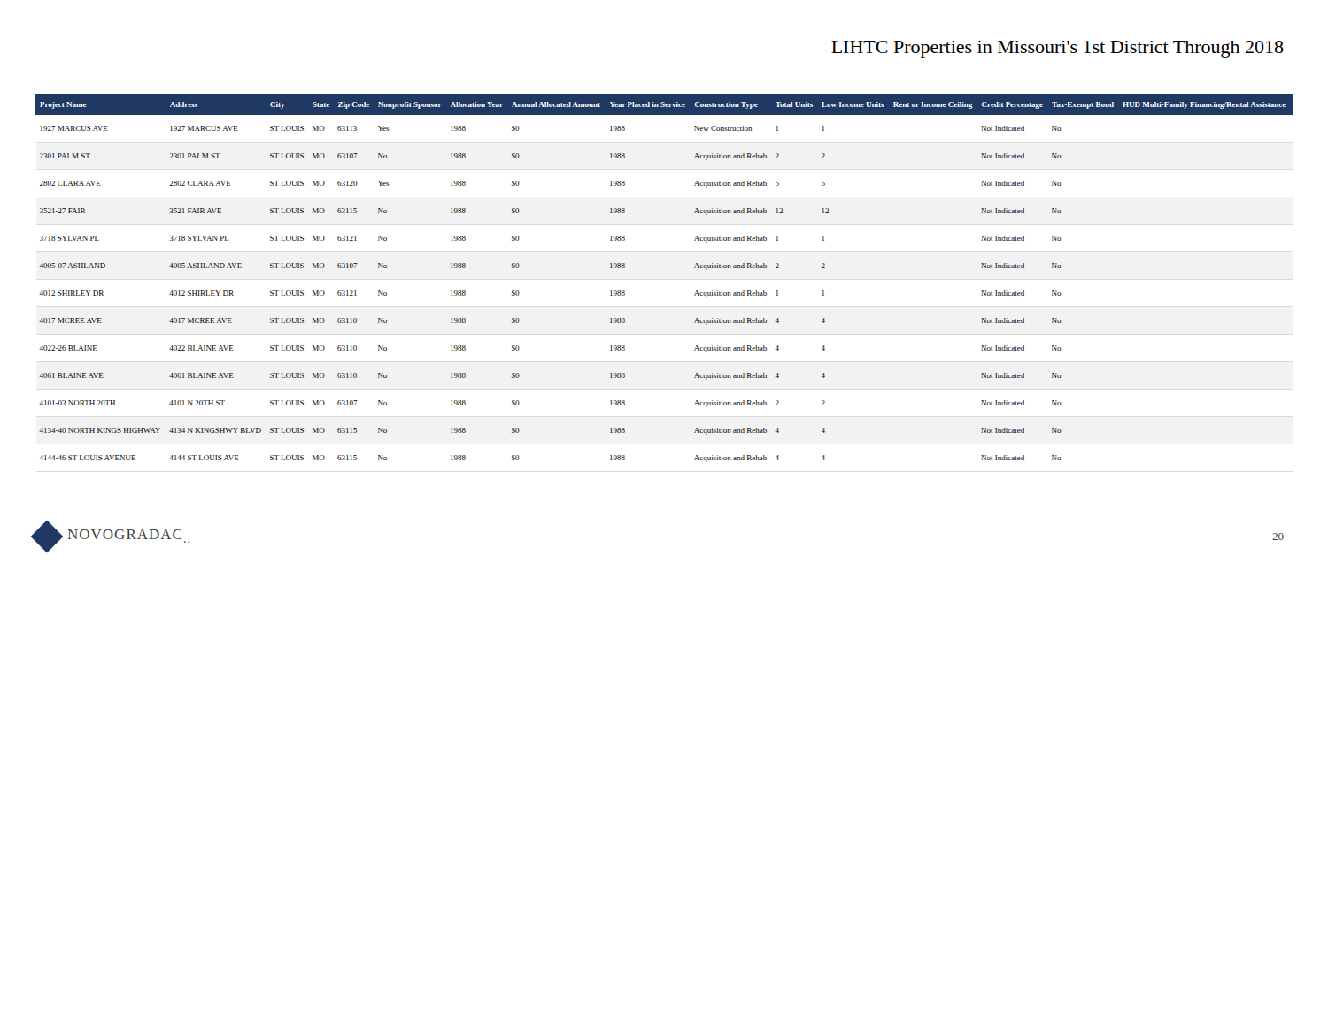LIHTC Properties in Missouri's 1st District Through 2018
| Project Name | Address | City | State | Zip Code | Nonprofit Sponsor | Allocation Year | Annual Allocated Amount | Year Placed in Service | Construction Type | Total Units | Low Income Units | Rent or Income Ceiling | Credit Percentage | Tax-Exempt Bond | HUD Multi-Family Financing/Rental Assistance |
| --- | --- | --- | --- | --- | --- | --- | --- | --- | --- | --- | --- | --- | --- | --- | --- |
| 1927 MARCUS AVE | 1927 MARCUS AVE | ST LOUIS | MO | 63113 | Yes | 1988 | $0 | 1988 | New Construction | 1 | 1 | | Not Indicated | No | |
| 2301 PALM ST | 2301 PALM ST | ST LOUIS | MO | 63107 | No | 1988 | $0 | 1988 | Acquisition and Rehab | 2 | 2 | | Not Indicated | No | |
| 2802 CLARA AVE | 2802 CLARA AVE | ST LOUIS | MO | 63120 | Yes | 1988 | $0 | 1988 | Acquisition and Rehab | 5 | 5 | | Not Indicated | No | |
| 3521-27 FAIR | 3521 FAIR AVE | ST LOUIS | MO | 63115 | No | 1988 | $0 | 1988 | Acquisition and Rehab | 12 | 12 | | Not Indicated | No | |
| 3718 SYLVAN PL | 3718 SYLVAN PL | ST LOUIS | MO | 63121 | No | 1988 | $0 | 1988 | Acquisition and Rehab | 1 | 1 | | Not Indicated | No | |
| 4005-07 ASHLAND | 4005 ASHLAND AVE | ST LOUIS | MO | 63107 | No | 1988 | $0 | 1988 | Acquisition and Rehab | 2 | 2 | | Not Indicated | No | |
| 4012 SHIRLEY DR | 4012 SHIRLEY DR | ST LOUIS | MO | 63121 | No | 1988 | $0 | 1988 | Acquisition and Rehab | 1 | 1 | | Not Indicated | No | |
| 4017 MCREE AVE | 4017 MCREE AVE | ST LOUIS | MO | 63110 | No | 1988 | $0 | 1988 | Acquisition and Rehab | 4 | 4 | | Not Indicated | No | |
| 4022-26 BLAINE | 4022 BLAINE AVE | ST LOUIS | MO | 63110 | No | 1988 | $0 | 1988 | Acquisition and Rehab | 4 | 4 | | Not Indicated | No | |
| 4061 BLAINE AVE | 4061 BLAINE AVE | ST LOUIS | MO | 63110 | No | 1988 | $0 | 1988 | Acquisition and Rehab | 4 | 4 | | Not Indicated | No | |
| 4101-03 NORTH 20TH | 4101 N 20TH ST | ST LOUIS | MO | 63107 | No | 1988 | $0 | 1988 | Acquisition and Rehab | 2 | 2 | | Not Indicated | No | |
| 4134-40 NORTH KINGS HIGHWAY | 4134 N KINGSHWY BLVD | ST LOUIS | MO | 63115 | No | 1988 | $0 | 1988 | Acquisition and Rehab | 4 | 4 | | Not Indicated | No | |
| 4144-46 ST LOUIS AVENUE | 4144 ST LOUIS AVE | ST LOUIS | MO | 63115 | No | 1988 | $0 | 1988 | Acquisition and Rehab | 4 | 4 | | Not Indicated | No | |
NOVOGRADAC..
20